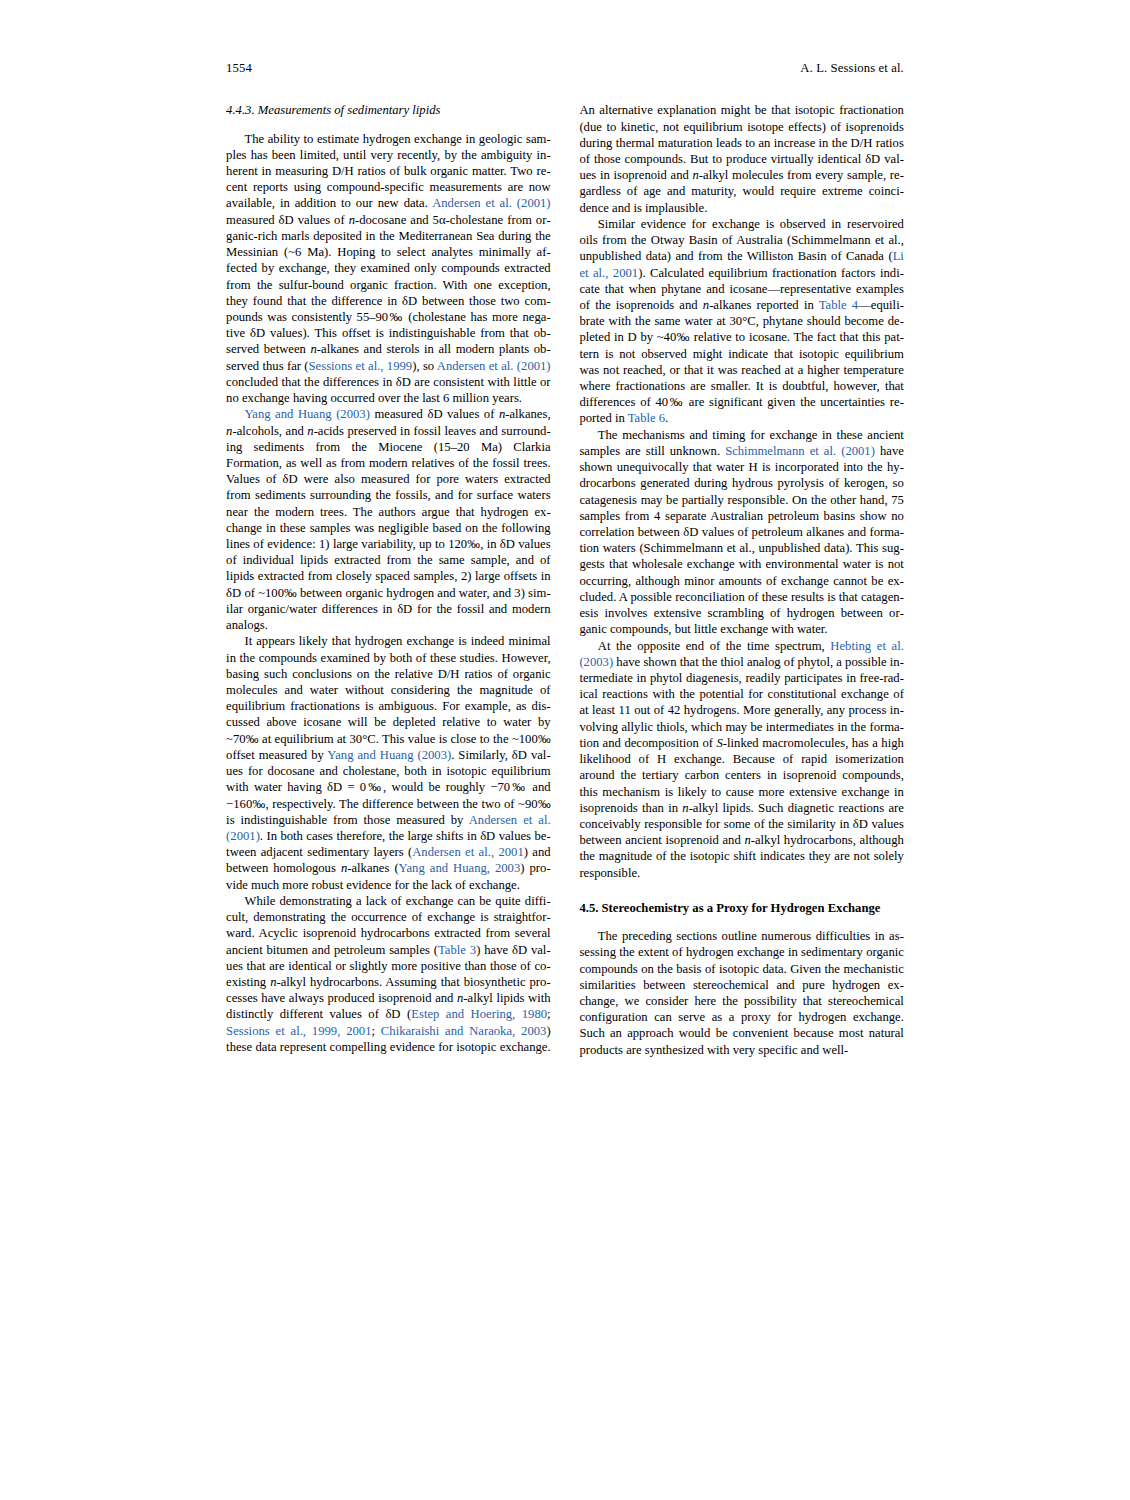1554 A. L. Sessions et al.
4.4.3. Measurements of sedimentary lipids
The ability to estimate hydrogen exchange in geologic samples has been limited, until very recently, by the ambiguity inherent in measuring D/H ratios of bulk organic matter. Two recent reports using compound-specific measurements are now available, in addition to our new data. Andersen et al. (2001) measured δD values of n-docosane and 5α-cholestane from organic-rich marls deposited in the Mediterranean Sea during the Messinian (~6 Ma). Hoping to select analytes minimally affected by exchange, they examined only compounds extracted from the sulfur-bound organic fraction. With one exception, they found that the difference in δD between those two compounds was consistently 55–90‰ (cholestane has more negative δD values). This offset is indistinguishable from that observed between n-alkanes and sterols in all modern plants observed thus far (Sessions et al., 1999), so Andersen et al. (2001) concluded that the differences in δD are consistent with little or no exchange having occurred over the last 6 million years.
Yang and Huang (2003) measured δD values of n-alkanes, n-alcohols, and n-acids preserved in fossil leaves and surrounding sediments from the Miocene (15–20 Ma) Clarkia Formation, as well as from modern relatives of the fossil trees. Values of δD were also measured for pore waters extracted from sediments surrounding the fossils, and for surface waters near the modern trees. The authors argue that hydrogen exchange in these samples was negligible based on the following lines of evidence: 1) large variability, up to 120‰, in δD values of individual lipids extracted from the same sample, and of lipids extracted from closely spaced samples, 2) large offsets in δD of ~100‰ between organic hydrogen and water, and 3) similar organic/water differences in δD for the fossil and modern analogs.
It appears likely that hydrogen exchange is indeed minimal in the compounds examined by both of these studies. However, basing such conclusions on the relative D/H ratios of organic molecules and water without considering the magnitude of equilibrium fractionations is ambiguous. For example, as discussed above icosane will be depleted relative to water by ~70‰ at equilibrium at 30°C. This value is close to the ~100‰ offset measured by Yang and Huang (2003). Similarly, δD values for docosane and cholestane, both in isotopic equilibrium with water having δD = 0‰, would be roughly −70‰ and −160‰, respectively. The difference between the two of ~90‰ is indistinguishable from those measured by Andersen et al. (2001). In both cases therefore, the large shifts in δD values between adjacent sedimentary layers (Andersen et al., 2001) and between homologous n-alkanes (Yang and Huang, 2003) provide much more robust evidence for the lack of exchange.
While demonstrating a lack of exchange can be quite difficult, demonstrating the occurrence of exchange is straightforward. Acyclic isoprenoid hydrocarbons extracted from several ancient bitumen and petroleum samples (Table 3) have δD values that are identical or slightly more positive than those of coexisting n-alkyl hydrocarbons. Assuming that biosynthetic processes have always produced isoprenoid and n-alkyl lipids with distinctly different values of δD (Estep and Hoering, 1980; Sessions et al., 1999, 2001; Chikaraishi and Naraoka, 2003) these data represent compelling evidence for isotopic exchange. An alternative explanation might be that isotopic fractionation (due to kinetic, not equilibrium isotope effects) of isoprenoids during thermal maturation leads to an increase in the D/H ratios of those compounds. But to produce virtually identical δD values in isoprenoid and n-alkyl molecules from every sample, regardless of age and maturity, would require extreme coincidence and is implausible.
Similar evidence for exchange is observed in reservoired oils from the Otway Basin of Australia (Schimmelmann et al., unpublished data) and from the Williston Basin of Canada (Li et al., 2001). Calculated equilibrium fractionation factors indicate that when phytane and icosane—representative examples of the isoprenoids and n-alkanes reported in Table 4—equilibrate with the same water at 30°C, phytane should become depleted in D by ~40‰ relative to icosane. The fact that this pattern is not observed might indicate that isotopic equilibrium was not reached, or that it was reached at a higher temperature where fractionations are smaller. It is doubtful, however, that differences of 40‰ are significant given the uncertainties reported in Table 6.
The mechanisms and timing for exchange in these ancient samples are still unknown. Schimmelmann et al. (2001) have shown unequivocally that water H is incorporated into the hydrocarbons generated during hydrous pyrolysis of kerogen, so catagenesis may be partially responsible. On the other hand, 75 samples from 4 separate Australian petroleum basins show no correlation between δD values of petroleum alkanes and formation waters (Schimmelmann et al., unpublished data). This suggests that wholesale exchange with environmental water is not occurring, although minor amounts of exchange cannot be excluded. A possible reconciliation of these results is that catagenesis involves extensive scrambling of hydrogen between organic compounds, but little exchange with water.
At the opposite end of the time spectrum, Hebting et al. (2003) have shown that the thiol analog of phytol, a possible intermediate in phytol diagenesis, readily participates in free-radical reactions with the potential for constitutional exchange of at least 11 out of 42 hydrogens. More generally, any process involving allylic thiols, which may be intermediates in the formation and decomposition of S-linked macromolecules, has a high likelihood of H exchange. Because of rapid isomerization around the tertiary carbon centers in isoprenoid compounds, this mechanism is likely to cause more extensive exchange in isoprenoids than in n-alkyl lipids. Such diagnetic reactions are conceivably responsible for some of the similarity in δD values between ancient isoprenoid and n-alkyl hydrocarbons, although the magnitude of the isotopic shift indicates they are not solely responsible.
4.5. Stereochemistry as a Proxy for Hydrogen Exchange
The preceding sections outline numerous difficulties in assessing the extent of hydrogen exchange in sedimentary organic compounds on the basis of isotopic data. Given the mechanistic similarities between stereochemical and pure hydrogen exchange, we consider here the possibility that stereochemical configuration can serve as a proxy for hydrogen exchange. Such an approach would be convenient because most natural products are synthesized with very specific and well-